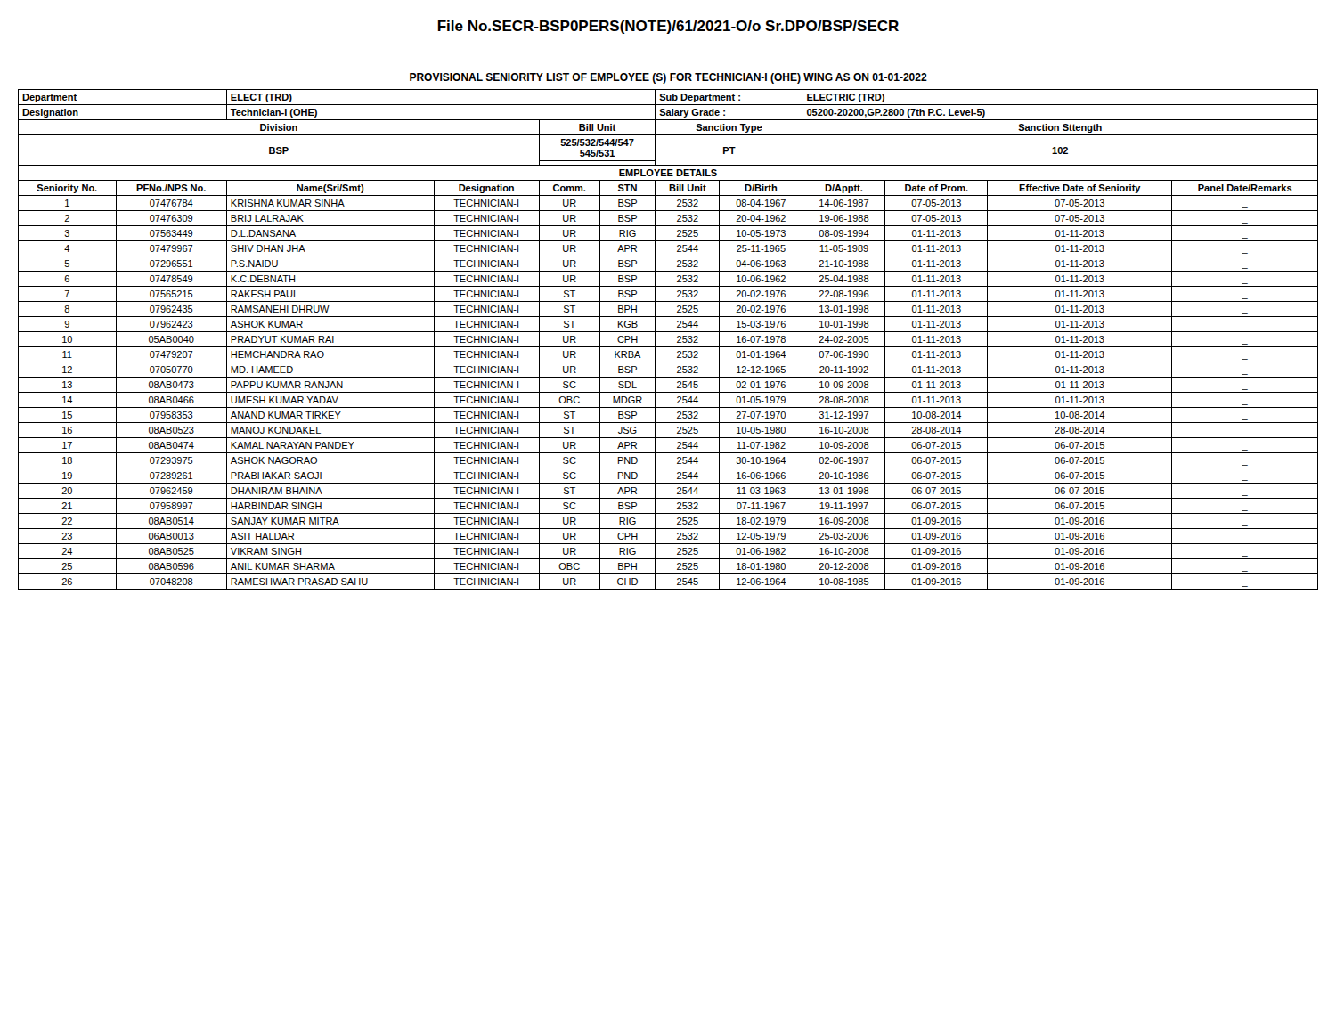File No.SECR-BSP0PERS(NOTE)/61/2021-O/o Sr.DPO/BSP/SECR
PROVISIONAL SENIORITY LIST OF EMPLOYEE (S) FOR TECHNICIAN-I (OHE) WING AS ON 01-01-2022
| Department | ELECT (TRD) | Sub Department : | ELECTRIC (TRD) |
| Designation | Technician-I (OHE) | Salary Grade : | 05200-20200,GP.2800 (7th P.C. Level-5) |
| Division | Bill Unit | Sanction Type | Sanction Sttength |
| BSP | 525/532/544/547 545/531 | PT | 102 |
| EMPLOYEE DETAILS |
| Seniority No. | PFNo./NPS No. | Name(Sri/Smt) | Designation | Comm. | STN | Bill Unit | D/Birth | D/Apptt. | Date of Prom. | Effective Date of Seniority | Panel Date/Remarks |
| 1 | 07476784 | KRISHNA KUMAR SINHA | TECHNICIAN-I | UR | BSP | 2532 | 08-04-1967 | 14-06-1987 | 07-05-2013 | 07-05-2013 | _ |
| 2 | 07476309 | BRIJ LALRAJAK | TECHNICIAN-I | UR | BSP | 2532 | 20-04-1962 | 19-06-1988 | 07-05-2013 | 07-05-2013 | _ |
| 3 | 07563449 | D.L.DANSANA | TECHNICIAN-I | UR | RIG | 2525 | 10-05-1973 | 08-09-1994 | 01-11-2013 | 01-11-2013 | _ |
| 4 | 07479967 | SHIV DHAN JHA | TECHNICIAN-I | UR | APR | 2544 | 25-11-1965 | 11-05-1989 | 01-11-2013 | 01-11-2013 | _ |
| 5 | 07296551 | P.S.NAIDU | TECHNICIAN-I | UR | BSP | 2532 | 04-06-1963 | 21-10-1988 | 01-11-2013 | 01-11-2013 | _ |
| 6 | 07478549 | K.C.DEBNATH | TECHNICIAN-I | UR | BSP | 2532 | 10-06-1962 | 25-04-1988 | 01-11-2013 | 01-11-2013 | _ |
| 7 | 07565215 | RAKESH PAUL | TECHNICIAN-I | ST | BSP | 2532 | 20-02-1976 | 22-08-1996 | 01-11-2013 | 01-11-2013 | _ |
| 8 | 07962435 | RAMSANEHI DHRUW | TECHNICIAN-I | ST | BPH | 2525 | 20-02-1976 | 13-01-1998 | 01-11-2013 | 01-11-2013 | _ |
| 9 | 07962423 | ASHOK KUMAR | TECHNICIAN-I | ST | KGB | 2544 | 15-03-1976 | 10-01-1998 | 01-11-2013 | 01-11-2013 | _ |
| 10 | 05AB0040 | PRADYUT KUMAR RAI | TECHNICIAN-I | UR | CPH | 2532 | 16-07-1978 | 24-02-2005 | 01-11-2013 | 01-11-2013 | _ |
| 11 | 07479207 | HEMCHANDRA RAO | TECHNICIAN-I | UR | KRBA | 2532 | 01-01-1964 | 07-06-1990 | 01-11-2013 | 01-11-2013 | _ |
| 12 | 07050770 | MD. HAMEED | TECHNICIAN-I | UR | BSP | 2532 | 12-12-1965 | 20-11-1992 | 01-11-2013 | 01-11-2013 | _ |
| 13 | 08AB0473 | PAPPU KUMAR RANJAN | TECHNICIAN-I | SC | SDL | 2545 | 02-01-1976 | 10-09-2008 | 01-11-2013 | 01-11-2013 | _ |
| 14 | 08AB0466 | UMESH KUMAR YADAV | TECHNICIAN-I | OBC | MDGR | 2544 | 01-05-1979 | 28-08-2008 | 01-11-2013 | 01-11-2013 | _ |
| 15 | 07958353 | ANAND KUMAR TIRKEY | TECHNICIAN-I | ST | BSP | 2532 | 27-07-1970 | 31-12-1997 | 10-08-2014 | 10-08-2014 | _ |
| 16 | 08AB0523 | MANOJ KONDAKEL | TECHNICIAN-I | ST | JSG | 2525 | 10-05-1980 | 16-10-2008 | 28-08-2014 | 28-08-2014 | _ |
| 17 | 08AB0474 | KAMAL NARAYAN PANDEY | TECHNICIAN-I | UR | APR | 2544 | 11-07-1982 | 10-09-2008 | 06-07-2015 | 06-07-2015 | _ |
| 18 | 07293975 | ASHOK NAGORAO | TECHNICIAN-I | SC | PND | 2544 | 30-10-1964 | 02-06-1987 | 06-07-2015 | 06-07-2015 | _ |
| 19 | 07289261 | PRABHAKAR SAOJI | TECHNICIAN-I | SC | PND | 2544 | 16-06-1966 | 20-10-1986 | 06-07-2015 | 06-07-2015 | _ |
| 20 | 07962459 | DHANIRAM BHAINA | TECHNICIAN-I | ST | APR | 2544 | 11-03-1963 | 13-01-1998 | 06-07-2015 | 06-07-2015 | _ |
| 21 | 07958997 | HARBINDAR SINGH | TECHNICIAN-I | SC | BSP | 2532 | 07-11-1967 | 19-11-1997 | 06-07-2015 | 06-07-2015 | _ |
| 22 | 08AB0514 | SANJAY KUMAR MITRA | TECHNICIAN-I | UR | RIG | 2525 | 18-02-1979 | 16-09-2008 | 01-09-2016 | 01-09-2016 | _ |
| 23 | 06AB0013 | ASIT HALDAR | TECHNICIAN-I | UR | CPH | 2532 | 12-05-1979 | 25-03-2006 | 01-09-2016 | 01-09-2016 | _ |
| 24 | 08AB0525 | VIKRAM SINGH | TECHNICIAN-I | UR | RIG | 2525 | 01-06-1982 | 16-10-2008 | 01-09-2016 | 01-09-2016 | _ |
| 25 | 08AB0596 | ANIL KUMAR SHARMA | TECHNICIAN-I | OBC | BPH | 2525 | 18-01-1980 | 20-12-2008 | 01-09-2016 | 01-09-2016 | _ |
| 26 | 07048208 | RAMESHWAR PRASAD SAHU | TECHNICIAN-I | UR | CHD | 2545 | 12-06-1964 | 10-08-1985 | 01-09-2016 | 01-09-2016 | _ |